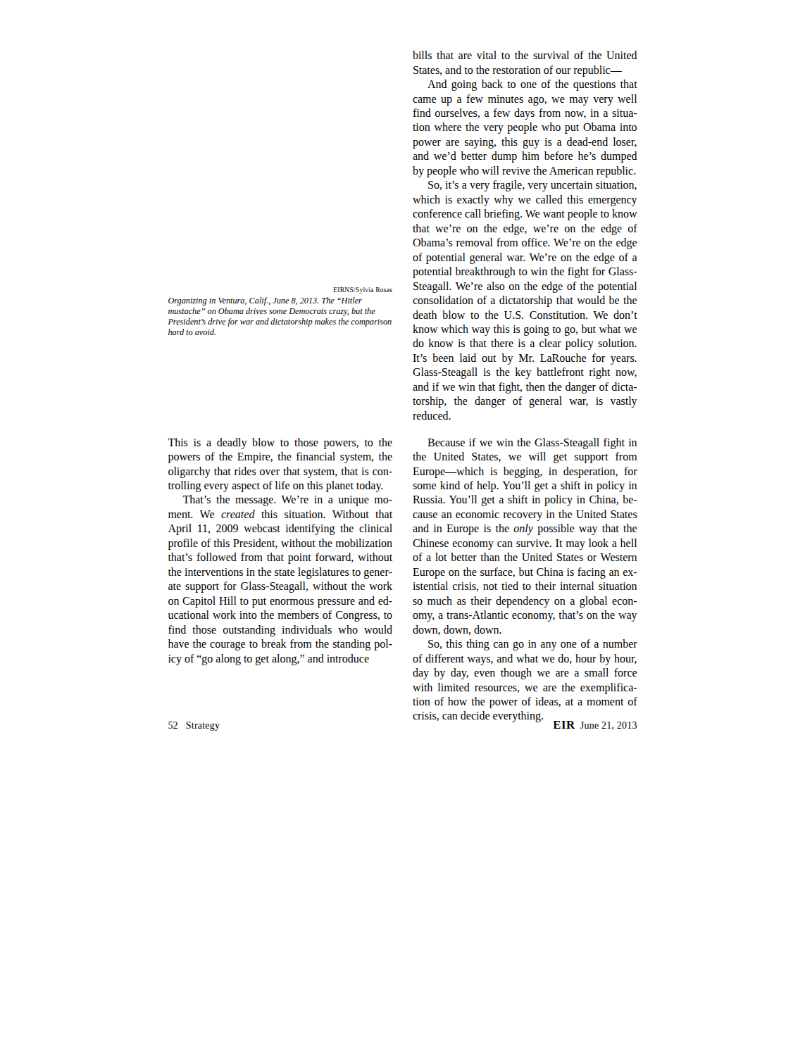EIRNS/Sylvia Rosas
Organizing in Ventura, Calif., June 8, 2013. The “Hitler mustache” on Obama drives some Democrats crazy, but the President’s drive for war and dictatorship makes the comparison hard to avoid.
bills that are vital to the survival of the United States, and to the restoration of our republic—
And going back to one of the questions that came up a few minutes ago, we may very well find ourselves, a few days from now, in a situation where the very people who put Obama into power are saying, this guy is a dead-end loser, and we’d better dump him before he’s dumped by people who will revive the American republic.
So, it’s a very fragile, very uncertain situation, which is exactly why we called this emergency conference call briefing. We want people to know that we’re on the edge, we’re on the edge of Obama’s removal from office. We’re on the edge of potential general war. We’re on the edge of a potential breakthrough to win the fight for Glass-Steagall. We’re also on the edge of the potential consolidation of a dictatorship that would be the death blow to the U.S. Constitution. We don’t know which way this is going to go, but what we do know is that there is a clear policy solution. It’s been laid out by Mr. LaRouche for years. Glass-Steagall is the key battlefront right now, and if we win that fight, then the danger of dictatorship, the danger of general war, is vastly reduced.
This is a deadly blow to those powers, to the powers of the Empire, the financial system, the oligarchy that rides over that system, that is controlling every aspect of life on this planet today.
That’s the message. We’re in a unique moment. We created this situation. Without that April 11, 2009 webcast identifying the clinical profile of this President, without the mobilization that’s followed from that point forward, without the interventions in the state legislatures to generate support for Glass-Steagall, without the work on Capitol Hill to put enormous pressure and educational work into the members of Congress, to find those outstanding individuals who would have the courage to break from the standing policy of “go along to get along,” and introduce
Because if we win the Glass-Steagall fight in the United States, we will get support from Europe—which is begging, in desperation, for some kind of help. You’ll get a shift in policy in Russia. You’ll get a shift in policy in China, because an economic recovery in the United States and in Europe is the only possible way that the Chinese economy can survive. It may look a hell of a lot better than the United States or Western Europe on the surface, but China is facing an existential crisis, not tied to their internal situation so much as their dependency on a global economy, a trans-Atlantic economy, that’s on the way down, down, down.
So, this thing can go in any one of a number of different ways, and what we do, hour by hour, day by day, even though we are a small force with limited resources, we are the exemplification of how the power of ideas, at a moment of crisis, can decide everything.
52 Strategy
EIR June 21, 2013